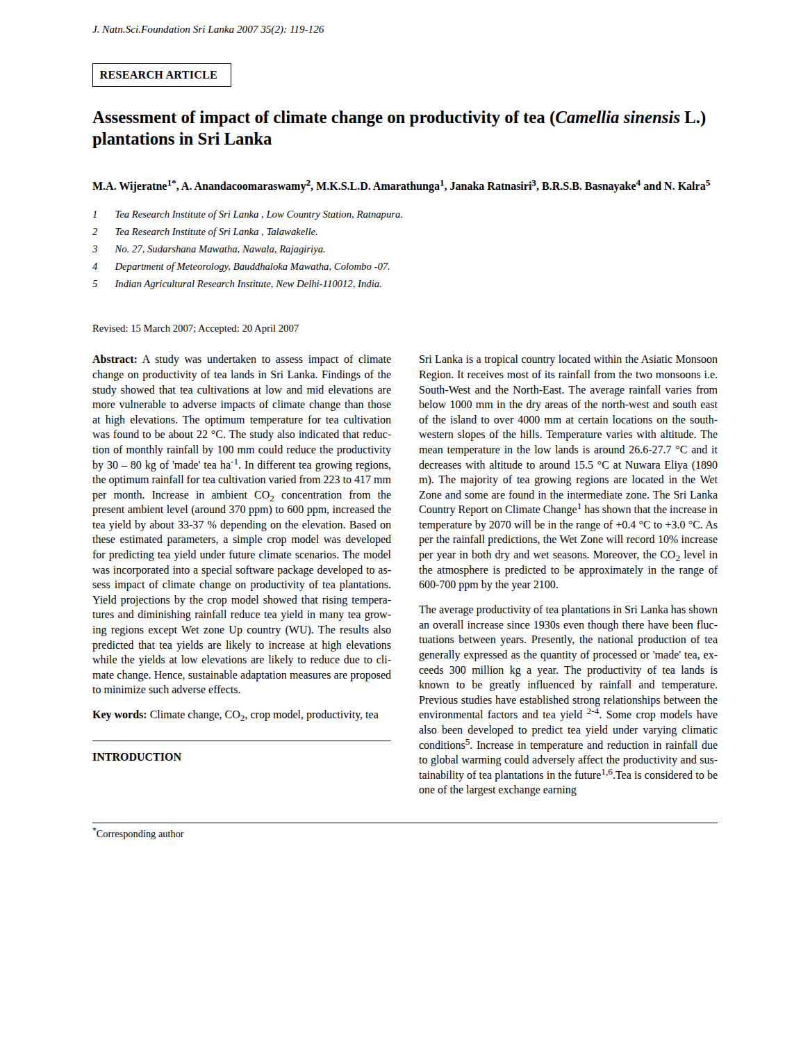J. Natn.Sci.Foundation Sri Lanka 2007 35(2): 119-126
RESEARCH ARTICLE
Assessment of impact of climate change on productivity of tea (Camellia sinensis L.) plantations in Sri Lanka
M.A. Wijeratne1*, A. Anandacoomaraswamy2, M.K.S.L.D. Amarathunga1, Janaka Ratnasiri3, B.R.S.B. Basnayake4 and N. Kalra5
1 Tea Research Institute of Sri Lanka , Low Country Station, Ratnapura.
2 Tea Research Institute of Sri Lanka , Talawakelle.
3 No. 27, Sudarshana Mawatha, Nawala, Rajagiriya.
4 Department of Meteorology, Bauddhaloka Mawatha, Colombo -07.
5 Indian Agricultural Research Institute, New Delhi-110012, India.
Revised: 15 March 2007; Accepted: 20 April 2007
Abstract: A study was undertaken to assess impact of climate change on productivity of tea lands in Sri Lanka. Findings of the study showed that tea cultivations at low and mid elevations are more vulnerable to adverse impacts of climate change than those at high elevations. The optimum temperature for tea cultivation was found to be about 22 °C. The study also indicated that reduction of monthly rainfall by 100 mm could reduce the productivity by 30 – 80 kg of 'made' tea ha-1. In different tea growing regions, the optimum rainfall for tea cultivation varied from 223 to 417 mm per month. Increase in ambient CO2 concentration from the present ambient level (around 370 ppm) to 600 ppm, increased the tea yield by about 33-37 % depending on the elevation. Based on these estimated parameters, a simple crop model was developed for predicting tea yield under future climate scenarios. The model was incorporated into a special software package developed to assess impact of climate change on productivity of tea plantations. Yield projections by the crop model showed that rising temperatures and diminishing rainfall reduce tea yield in many tea growing regions except Wet zone Up country (WU). The results also predicted that tea yields are likely to increase at high elevations while the yields at low elevations are likely to reduce due to climate change. Hence, sustainable adaptation measures are proposed to minimize such adverse effects.
Key words: Climate change, CO2, crop model, productivity, tea
INTRODUCTION
Sri Lanka is a tropical country located within the Asiatic Monsoon Region. It receives most of its rainfall from the two monsoons i.e. South-West and the North-East. The average rainfall varies from below 1000 mm in the dry areas of the north-west and south east of the island to over 4000 mm at certain locations on the south-western slopes of the hills. Temperature varies with altitude. The mean temperature in the low lands is around 26.6-27.7 °C and it decreases with altitude to around 15.5 °C at Nuwara Eliya (1890 m). The majority of tea growing regions are located in the Wet Zone and some are found in the intermediate zone. The Sri Lanka Country Report on Climate Change1 has shown that the increase in temperature by 2070 will be in the range of +0.4 °C to +3.0 °C. As per the rainfall predictions, the Wet Zone will record 10% increase per year in both dry and wet seasons. Moreover, the CO2 level in the atmosphere is predicted to be approximately in the range of 600-700 ppm by the year 2100.
The average productivity of tea plantations in Sri Lanka has shown an overall increase since 1930s even though there have been fluctuations between years. Presently, the national production of tea generally expressed as the quantity of processed or 'made' tea, exceeds 300 million kg a year. The productivity of tea lands is known to be greatly influenced by rainfall and temperature. Previous studies have established strong relationships between the environmental factors and tea yield 2-4. Some crop models have also been developed to predict tea yield under varying climatic conditions5. Increase in temperature and reduction in rainfall due to global warming could adversely affect the productivity and sustainability of tea plantations in the future1,6.Tea is considered to be one of the largest exchange earning
*Corresponding author